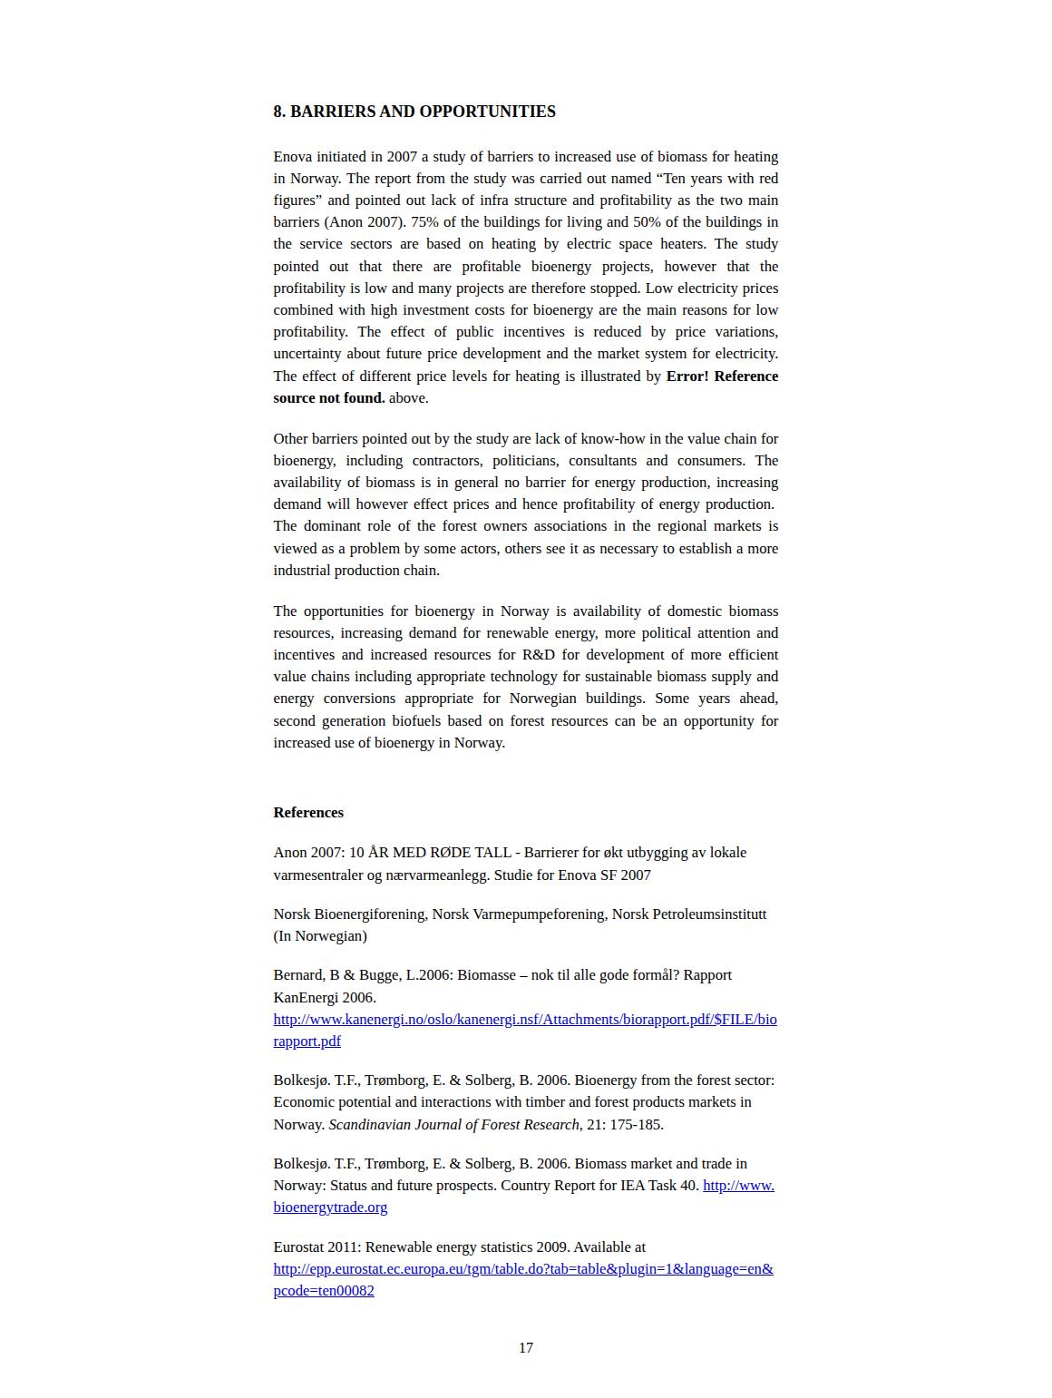8. BARRIERS AND OPPORTUNITIES
Enova initiated in 2007 a study of barriers to increased use of biomass for heating in Norway. The report from the study was carried out named “Ten years with red figures” and pointed out lack of infra structure and profitability as the two main barriers (Anon 2007). 75% of the buildings for living and 50% of the buildings in the service sectors are based on heating by electric space heaters. The study pointed out that there are profitable bioenergy projects, however that the profitability is low and many projects are therefore stopped. Low electricity prices combined with high investment costs for bioenergy are the main reasons for low profitability. The effect of public incentives is reduced by price variations, uncertainty about future price development and the market system for electricity. The effect of different price levels for heating is illustrated by Error! Reference source not found. above.
Other barriers pointed out by the study are lack of know-how in the value chain for bioenergy, including contractors, politicians, consultants and consumers. The availability of biomass is in general no barrier for energy production, increasing demand will however effect prices and hence profitability of energy production. The dominant role of the forest owners associations in the regional markets is viewed as a problem by some actors, others see it as necessary to establish a more industrial production chain.
The opportunities for bioenergy in Norway is availability of domestic biomass resources, increasing demand for renewable energy, more political attention and incentives and increased resources for R&D for development of more efficient value chains including appropriate technology for sustainable biomass supply and energy conversions appropriate for Norwegian buildings. Some years ahead, second generation biofuels based on forest resources can be an opportunity for increased use of bioenergy in Norway.
References
Anon 2007: 10 ÅR MED RØDE TALL - Barrierer for økt utbygging av lokale varmesentraler og nærvarmeanlegg. Studie for Enova SF 2007
Norsk Bioenergiforening, Norsk Varmepumpeforening, Norsk Petroleumsinstitutt (In Norwegian)
Bernard, B & Bugge, L.2006: Biomasse – nok til alle gode formål? Rapport KanEnergi 2006.
http://www.kanenergi.no/oslo/kanenergi.nsf/Attachments/biorapport.pdf/$FILE/biorapport.pdf
Bolkesjø. T.F., Trømborg, E. & Solberg, B. 2006. Bioenergy from the forest sector: Economic potential and interactions with timber and forest products markets in Norway. Scandinavian Journal of Forest Research, 21: 175-185.
Bolkesjø. T.F., Trømborg, E. & Solberg, B. 2006. Biomass market and trade in Norway: Status and future prospects. Country Report for IEA Task 40. http://www.bioenergytrade.org
Eurostat 2011: Renewable energy statistics 2009. Available at
http://epp.eurostat.ec.europa.eu/tgm/table.do?tab=table&plugin=1&language=en&pcode=ten00082
17